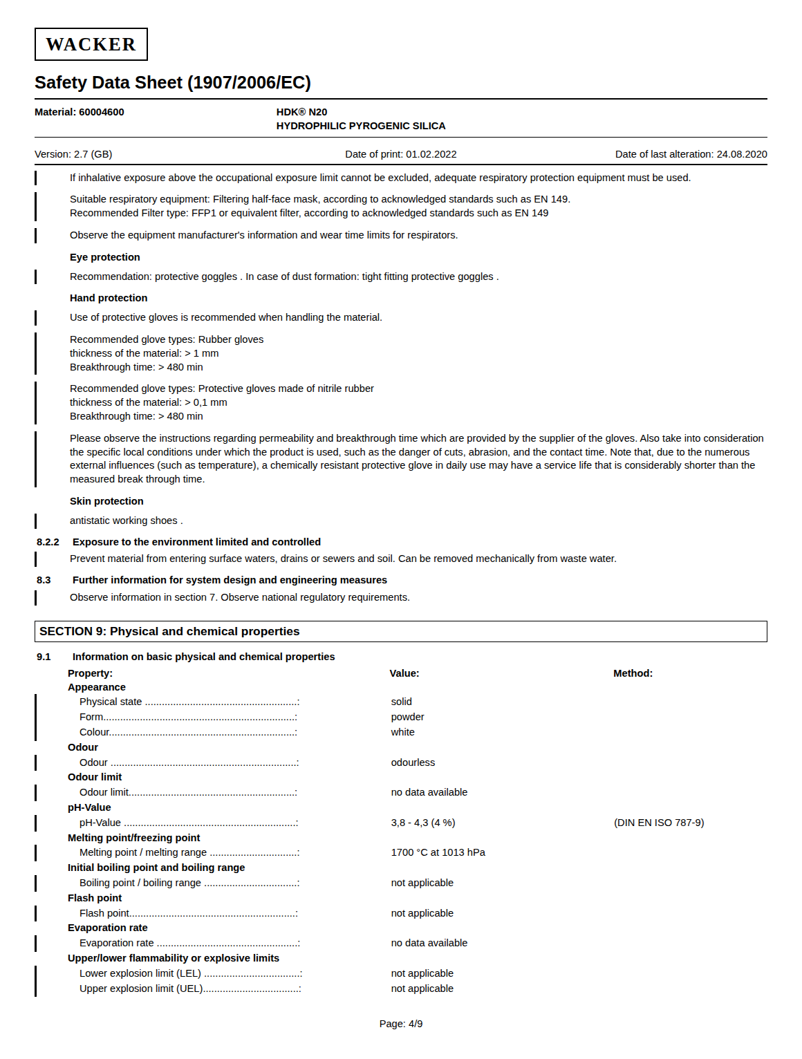WACKER
Safety Data Sheet (1907/2006/EC)
| Material: 60004600 | HDK® N20 HYDROPHILIC PYROGENIC SILICA | |
| Version: 2.7 (GB) | Date of print: 01.02.2022 | Date of last alteration: 24.08.2020 |
| | If inhalative exposure above the occupational exposure limit cannot be excluded, adequate respiratory protection equipment must be used. |
| | Suitable respiratory equipment: Filtering half-face mask, according to acknowledged standards such as EN 149. Recommended Filter type: FFP1 or equivalent filter, according to acknowledged standards such as EN 149 |
| | Observe the equipment manufacturer's information and wear time limits for respirators. |
| | Eye protection |
| | Recommendation: protective goggles . In case of dust formation: tight fitting protective goggles . |
| | Hand protection |
| | Use of protective gloves is recommended when handling the material. |
| | Recommended glove types: Rubber gloves thickness of the material: > 1 mm Breakthrough time: > 480 min |
| | Recommended glove types: Protective gloves made of nitrile rubber thickness of the material: > 0,1 mm Breakthrough time: > 480 min |
| | Please observe the instructions regarding permeability and breakthrough time which are provided by the supplier of the gloves. Also take into consideration the specific local conditions under which the product is used, such as the danger of cuts, abrasion, and the contact time. Note that, due to the numerous external influences (such as temperature), a chemically resistant protective glove in daily use may have a service life that is considerably shorter than the measured break through time. |
| | Skin protection |
| | antistatic working shoes . |
8.2.2
Exposure to the environment limited and controlled
| | Prevent material from entering surface waters, drains or sewers and soil. Can be removed mechanically from waste water. |
8.3
Further information for system design and engineering measures
| | Observe information in section 7. Observe national regulatory requirements. |
SECTION 9: Physical and chemical properties
9.1
Information on basic physical and chemical properties
| Property: | Value: | Method: |
| Appearance | | |
| | / Physical state ......................................................: / solid / / / Form....................................................................: / powder / / / Colour..................................................................: / white / / |
| Odour | | |
| | / Odour ..................................................................: / odourless / / |
| Odour limit | | |
| | / Odour limit...........................................................: / no data available / / |
| pH-Value | | |
| | / pH-Value .............................................................: / 3,8 - 4,3 (4 %) / (DIN EN ISO 787-9) / |
| Melting point/freezing point | | |
| | / Melting point / melting range ...............................: / 1700 °C at 1013 hPa / / |
| Initial boiling point and boiling range | | |
| | / Boiling point / boiling range .................................: / not applicable / / |
| Flash point | | |
| | / Flash point...........................................................: / not applicable / / |
| Evaporation rate | | |
| | / Evaporation rate ..................................................: / no data available / / |
| Upper/lower flammability or explosive limits | | |
| | / Lower explosion limit (LEL) ..................................: / not applicable / / / Upper explosion limit (UEL)..................................: / not applicable / / |
Page: 4/9